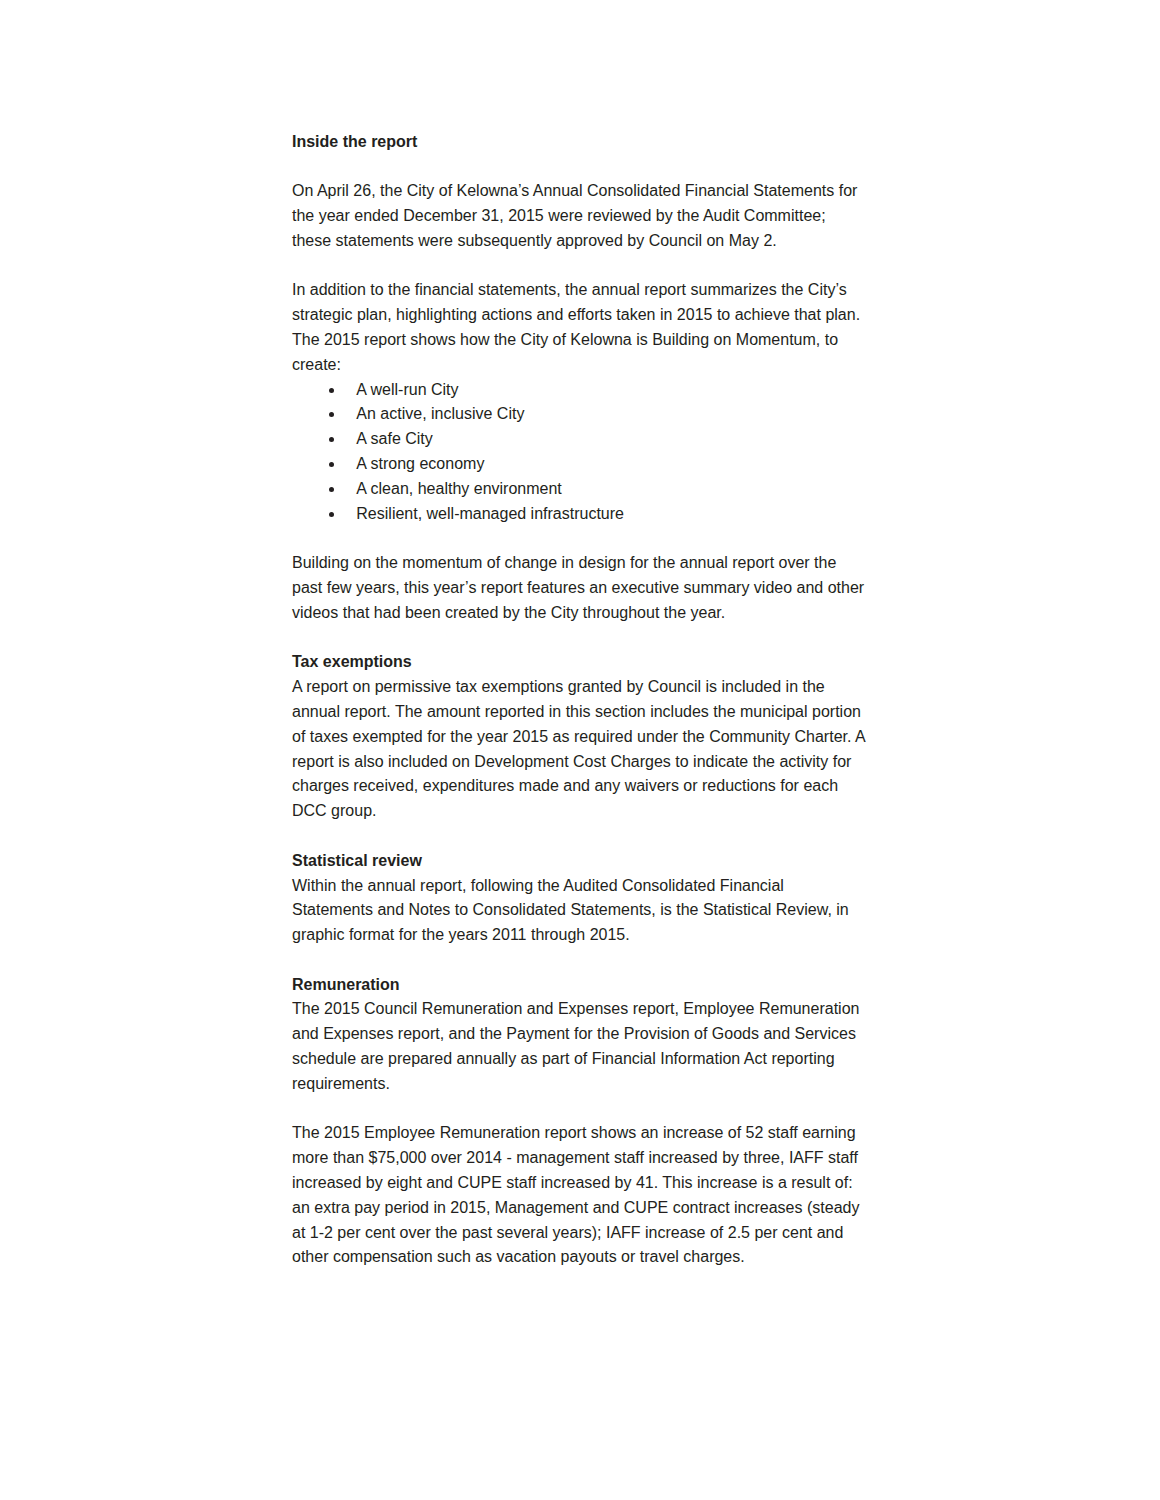Inside the report
On April 26, the City of Kelowna’s Annual Consolidated Financial Statements for the year ended December 31, 2015 were reviewed by the Audit Committee; these statements were subsequently approved by Council on May 2.
In addition to the financial statements, the annual report summarizes the City’s strategic plan, highlighting actions and efforts taken in 2015 to achieve that plan. The 2015 report shows how the City of Kelowna is Building on Momentum, to create:
A well-run City
An active, inclusive City
A safe City
A strong economy
A clean, healthy environment
Resilient, well-managed infrastructure
Building on the momentum of change in design for the annual report over the past few years, this year’s report features an executive summary video and other videos that had been created by the City throughout the year.
Tax exemptions
A report on permissive tax exemptions granted by Council is included in the annual report. The amount reported in this section includes the municipal portion of taxes exempted for the year 2015 as required under the Community Charter. A report is also included on Development Cost Charges to indicate the activity for charges received, expenditures made and any waivers or reductions for each DCC group.
Statistical review
Within the annual report, following the Audited Consolidated Financial Statements and Notes to Consolidated Statements, is the Statistical Review, in graphic format for the years 2011 through 2015.
Remuneration
The 2015 Council Remuneration and Expenses report, Employee Remuneration and Expenses report, and the Payment for the Provision of Goods and Services schedule are prepared annually as part of Financial Information Act reporting requirements.
The 2015 Employee Remuneration report shows an increase of 52 staff earning more than $75,000 over 2014 - management staff increased by three, IAFF staff increased by eight and CUPE staff increased by 41. This increase is a result of: an extra pay period in 2015, Management and CUPE contract increases (steady at 1-2 per cent over the past several years); IAFF increase of 2.5 per cent and other compensation such as vacation payouts or travel charges.